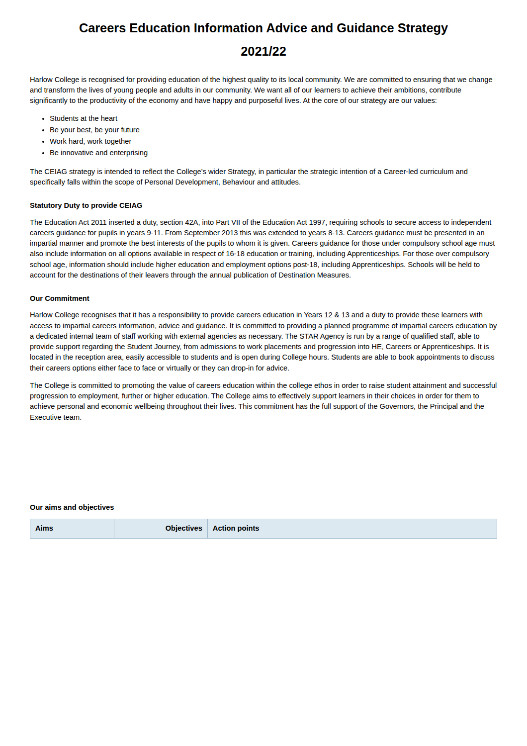Careers Education Information Advice and Guidance Strategy2021/22
Harlow College is recognised for providing education of the highest quality to its local community. We are committed to ensuring that we change and transform the lives of young people and adults in our community. We want all of our learners to achieve their ambitions, contribute significantly to the productivity of the economy and have happy and purposeful lives. At the core of our strategy are our values:
Students at the heart
Be your best, be your future
Work hard, work together
Be innovative and enterprising
The CEIAG strategy is intended to reflect the College’s wider Strategy, in particular the strategic intention of a Career-led curriculum and specifically falls within the scope of Personal Development, Behaviour and attitudes.
Statutory Duty to provide CEIAG
The Education Act 2011 inserted a duty, section 42A, into Part VII of the Education Act 1997, requiring schools to secure access to independent careers guidance for pupils in years 9-11. From September 2013 this was extended to years 8-13. Careers guidance must be presented in an impartial manner and promote the best interests of the pupils to whom it is given. Careers guidance for those under compulsory school age must also include information on all options available in respect of 16-18 education or training, including Apprenticeships. For those over compulsory school age, information should include higher education and employment options post-18, including Apprenticeships. Schools will be held to account for the destinations of their leavers through the annual publication of Destination Measures.
Our Commitment
Harlow College recognises that it has a responsibility to provide careers education in Years 12 & 13 and a duty to provide these learners with access to impartial careers information, advice and guidance. It is committed to providing a planned programme of impartial careers education by a dedicated internal team of staff working with external agencies as necessary. The STAR Agency is run by a range of qualified staff, able to provide support regarding the Student Journey, from admissions to work placements and progression into HE, Careers or Apprenticeships. It is located in the reception area, easily accessible to students and is open during College hours. Students are able to book appointments to discuss their careers options either face to face or virtually or they can drop-in for advice.
The College is committed to promoting the value of careers education within the college ethos in order to raise student attainment and successful progression to employment, further or higher education. The College aims to effectively support learners in their choices in order for them to achieve personal and economic wellbeing throughout their lives. This commitment has the full support of the Governors, the Principal and the Executive team.
Our aims and objectives
| Aims | Objectives | Action points |
| --- | --- | --- |